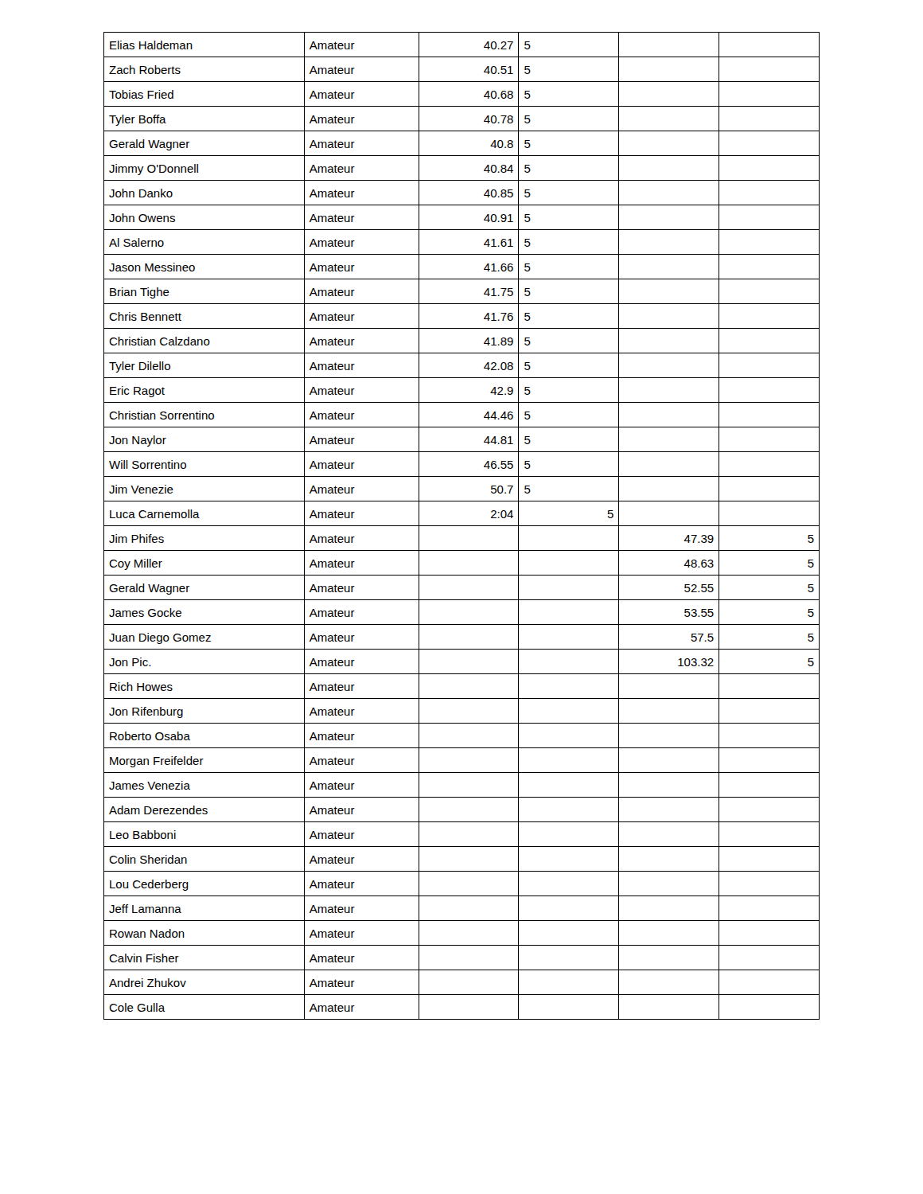| Elias Haldeman | Amateur | 40.27 | 5 | | |
| Zach Roberts | Amateur | 40.51 | 5 | | |
| Tobias Fried | Amateur | 40.68 | 5 | | |
| Tyler Boffa | Amateur | 40.78 | 5 | | |
| Gerald Wagner | Amateur | 40.8 | 5 | | |
| Jimmy O'Donnell | Amateur | 40.84 | 5 | | |
| John Danko | Amateur | 40.85 | 5 | | |
| John Owens | Amateur | 40.91 | 5 | | |
| Al Salerno | Amateur | 41.61 | 5 | | |
| Jason Messineo | Amateur | 41.66 | 5 | | |
| Brian Tighe | Amateur | 41.75 | 5 | | |
| Chris Bennett | Amateur | 41.76 | 5 | | |
| Christian Calzdano | Amateur | 41.89 | 5 | | |
| Tyler Dilello | Amateur | 42.08 | 5 | | |
| Eric Ragot | Amateur | 42.9 | 5 | | |
| Christian Sorrentino | Amateur | 44.46 | 5 | | |
| Jon Naylor | Amateur | 44.81 | 5 | | |
| Will Sorrentino | Amateur | 46.55 | 5 | | |
| Jim Venezie | Amateur | 50.7 | 5 | | |
| Luca Carnemolla | Amateur | 2:04 | 5 | | |
| Jim Phifes | Amateur | | | 47.39 | 5 |
| Coy Miller | Amateur | | | 48.63 | 5 |
| Gerald Wagner | Amateur | | | 52.55 | 5 |
| James Gocke | Amateur | | | 53.55 | 5 |
| Juan Diego Gomez | Amateur | | | 57.5 | 5 |
| Jon Pic. | Amateur | | | 103.32 | 5 |
| Rich Howes | Amateur | | | | |
| Jon Rifenburg | Amateur | | | | |
| Roberto Osaba | Amateur | | | | |
| Morgan Freifelder | Amateur | | | | |
| James Venezia | Amateur | | | | |
| Adam Derezendes | Amateur | | | | |
| Leo Babboni | Amateur | | | | |
| Colin Sheridan | Amateur | | | | |
| Lou Cederberg | Amateur | | | | |
| Jeff Lamanna | Amateur | | | | |
| Rowan Nadon | Amateur | | | | |
| Calvin Fisher | Amateur | | | | |
| Andrei Zhukov | Amateur | | | | |
| Cole Gulla | Amateur | | | | |